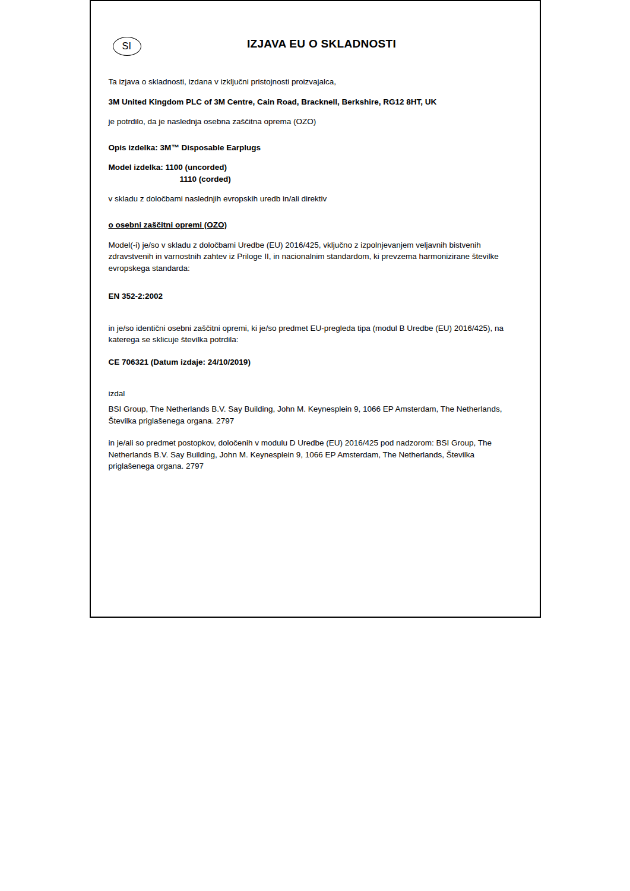SI
IZJAVA EU O SKLADNOSTI
Ta izjava o skladnosti, izdana v izključni pristojnosti proizvajalca,
3M United Kingdom PLC of 3M Centre, Cain Road, Bracknell, Berkshire, RG12 8HT, UK
je potrdilo, da je naslednja osebna zaščitna oprema (OZO)
Opis izdelka: 3M™ Disposable Earplugs
Model izdelka: 1100 (uncorded) 1110 (corded)
v skladu z določbami naslednjih evropskih uredb in/ali direktiv
o osebni zaščitni opremi (OZO)
Model(-i) je/so v skladu z določbami Uredbe (EU) 2016/425, vključno z izpolnjevanjem veljavnih bistvenih zdravstvenih in varnostnih zahtev iz Priloge II, in nacionalnim standardom, ki prevzema harmonizirane številke evropskega standarda:
EN 352-2:2002
in je/so identični osebni zaščitni opremi, ki je/so predmet EU-pregleda tipa (modul B Uredbe (EU) 2016/425), na katerega se sklicuje številka potrdila:
CE 706321 (Datum izdaje: 24/10/2019)
izdal
BSI Group, The Netherlands B.V. Say Building, John M. Keynesplein 9, 1066 EP Amsterdam, The Netherlands, Številka priglašenega organa. 2797
in je/ali so predmet postopkov, določenih v modulu D Uredbe (EU) 2016/425 pod nadzorom: BSI Group, The Netherlands B.V. Say Building, John M. Keynesplein 9, 1066 EP Amsterdam, The Netherlands, Številka priglašenega organa. 2797